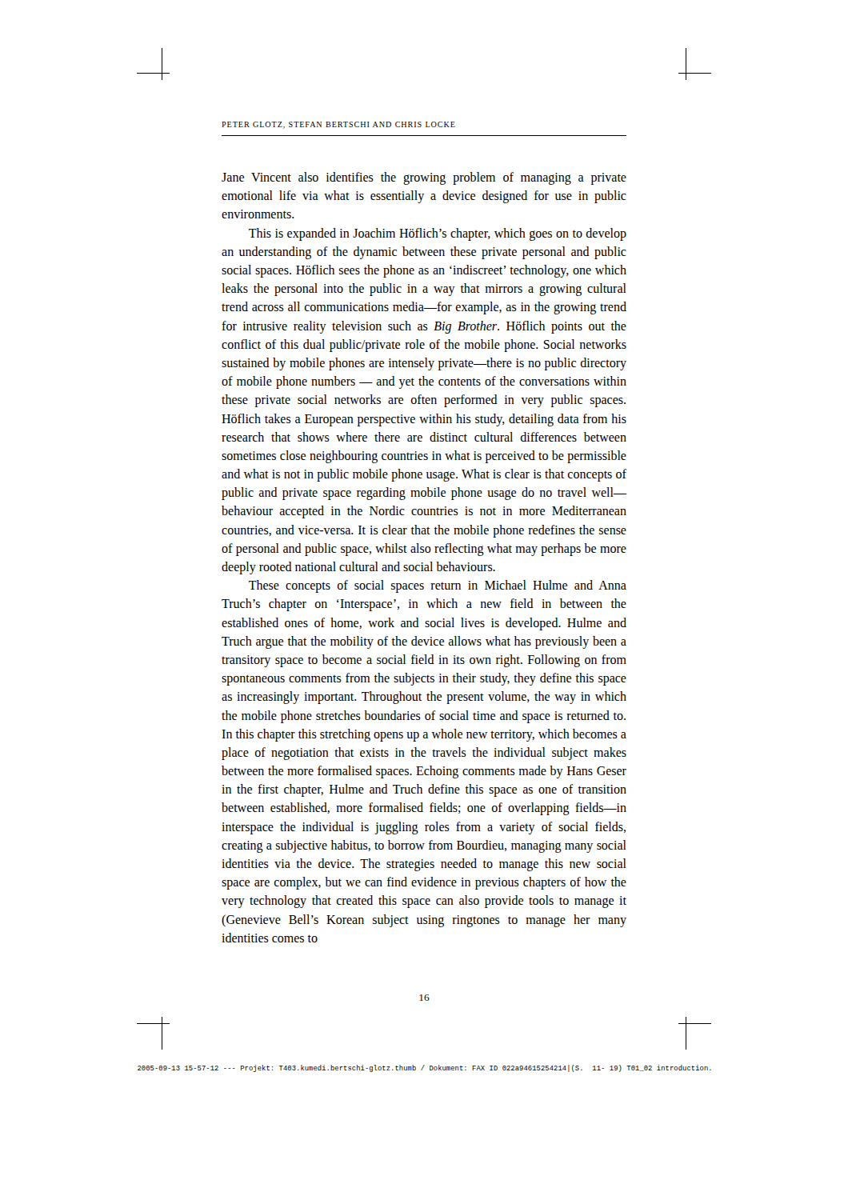Peter Glotz, Stefan Bertschi and Chris Locke
Jane Vincent also identifies the growing problem of managing a private emotional life via what is essentially a device designed for use in public environments.
This is expanded in Joachim Höflich’s chapter, which goes on to develop an understanding of the dynamic between these private personal and public social spaces. Höflich sees the phone as an ‘indiscreet’ technology, one which leaks the personal into the public in a way that mirrors a growing cultural trend across all communications media—for example, as in the growing trend for intrusive reality television such as Big Brother. Höflich points out the conflict of this dual public/private role of the mobile phone. Social networks sustained by mobile phones are intensely private—there is no public directory of mobile phone numbers — and yet the contents of the conversations within these private social networks are often performed in very public spaces. Höflich takes a European perspective within his study, detailing data from his research that shows where there are distinct cultural differences between sometimes close neighbouring countries in what is perceived to be permissible and what is not in public mobile phone usage. What is clear is that concepts of public and private space regarding mobile phone usage do no travel well—behaviour accepted in the Nordic countries is not in more Mediterranean countries, and vice-versa. It is clear that the mobile phone redefines the sense of personal and public space, whilst also reflecting what may perhaps be more deeply rooted national cultural and social behaviours.
These concepts of social spaces return in Michael Hulme and Anna Truch’s chapter on ‘Interspace’, in which a new field in between the established ones of home, work and social lives is developed. Hulme and Truch argue that the mobility of the device allows what has previously been a transitory space to become a social field in its own right. Following on from spontaneous comments from the subjects in their study, they define this space as increasingly important. Throughout the present volume, the way in which the mobile phone stretches boundaries of social time and space is returned to. In this chapter this stretching opens up a whole new territory, which becomes a place of negotiation that exists in the travels the individual subject makes between the more formalised spaces. Echoing comments made by Hans Geser in the first chapter, Hulme and Truch define this space as one of transition between established, more formalised fields; one of overlapping fields—in interspace the individual is juggling roles from a variety of social fields, creating a subjective habitus, to borrow from Bourdieu, managing many social identities via the device. The strategies needed to manage this new social space are complex, but we can find evidence in previous chapters of how the very technology that created this space can also provide tools to manage it (Genevieve Bell’s Korean subject using ringtones to manage her many identities comes to
16
2005-09-13 15-57-12 --- Projekt: T403.kumedi.bertschi-glotz.thumb / Dokument: FAX ID 022a94615254214|(S. 11- 19) T01_02 introduction.p 94615254472